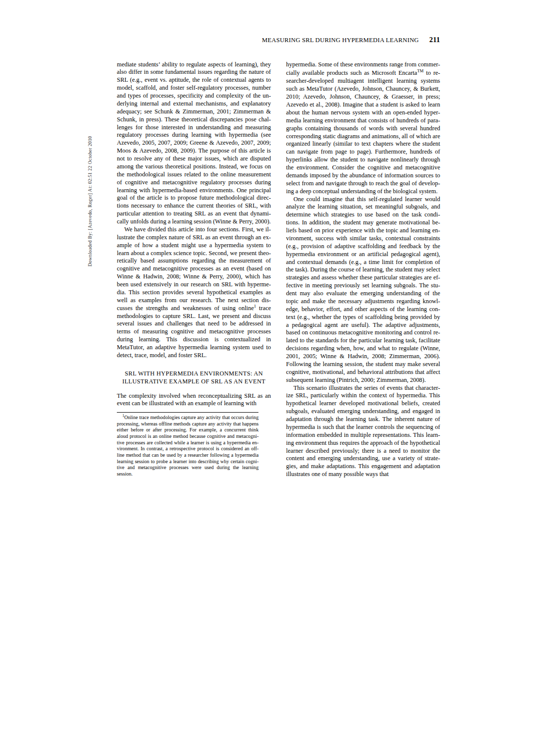Downloaded By: [Azevedo, Roger] At: 02:51 22 October 2010
MEASURING SRL DURING HYPERMEDIA LEARNING 211
mediate students’ ability to regulate aspects of learning), they also differ in some fundamental issues regarding the nature of SRL (e.g., event vs. aptitude, the role of contextual agents to model, scaffold, and foster self-regulatory processes, number and types of processes, specificity and complexity of the underlying internal and external mechanisms, and explanatory adequacy; see Schunk & Zimmerman, 2001; Zimmerman & Schunk, in press). These theoretical discrepancies pose challenges for those interested in understanding and measuring regulatory processes during learning with hypermedia (see Azevedo, 2005, 2007, 2009; Greene & Azevedo, 2007, 2009; Moos & Azevedo, 2008, 2009). The purpose of this article is not to resolve any of these major issues, which are disputed among the various theoretical positions. Instead, we focus on the methodological issues related to the online measurement of cognitive and metacognitive regulatory processes during learning with hypermedia-based environments. One principal goal of the article is to propose future methodological directions necessary to enhance the current theories of SRL, with particular attention to treating SRL as an event that dynamically unfolds during a learning session (Winne & Perry, 2000).
We have divided this article into four sections. First, we illustrate the complex nature of SRL as an event through an example of how a student might use a hypermedia system to learn about a complex science topic. Second, we present theoretically based assumptions regarding the measurement of cognitive and metacognitive processes as an event (based on Winne & Hadwin, 2008; Winne & Perry, 2000), which has been used extensively in our research on SRL with hypermedia. This section provides several hypothetical examples as well as examples from our research. The next section discusses the strengths and weaknesses of using online1 trace methodologies to capture SRL. Last, we present and discuss several issues and challenges that need to be addressed in terms of measuring cognitive and metacognitive processes during learning. This discussion is contextualized in MetaTutor, an adaptive hypermedia learning system used to detect, trace, model, and foster SRL.
SRL With Hypermedia Environments: An Illustrative Example of SRL as an Event
The complexity involved when reconceptualizing SRL as an event can be illustrated with an example of learning with
1Online trace methodologies capture any activity that occurs during processing, whereas offline methods capture any activity that happens either before or after processing. For example, a concurrent think aloud protocol is an online method because cognitive and metacognitive processes are collected while a learner is using a hypermedia environment. In contrast, a retrospective protocol is considered an offline method that can be used by a researcher following a hypermedia learning session to probe a learner into describing why certain cognitive and metacognitive processes were used during the learning session.
hypermedia. Some of these environments range from commercially available products such as Microsoft EncartaTM to researcher-developed multiagent intelligent learning systems such as MetaTutor (Azevedo, Johnson, Chauncey, & Burkett, 2010; Azevedo, Johnson, Chauncey, & Graesser, in press; Azevedo et al., 2008). Imagine that a student is asked to learn about the human nervous system with an open-ended hypermedia learning environment that consists of hundreds of paragraphs containing thousands of words with several hundred corresponding static diagrams and animations, all of which are organized linearly (similar to text chapters where the student can navigate from page to page). Furthermore, hundreds of hyperlinks allow the student to navigate nonlinearly through the environment. Consider the cognitive and metacognitive demands imposed by the abundance of information sources to select from and navigate through to reach the goal of developing a deep conceptual understanding of the biological system.
One could imagine that this self-regulated learner would analyze the learning situation, set meaningful subgoals, and determine which strategies to use based on the task conditions. In addition, the student may generate motivational beliefs based on prior experience with the topic and learning environment, success with similar tasks, contextual constraints (e.g., provision of adaptive scaffolding and feedback by the hypermedia environment or an artificial pedagogical agent), and contextual demands (e.g., a time limit for completion of the task). During the course of learning, the student may select strategies and assess whether these particular strategies are effective in meeting previously set learning subgoals. The student may also evaluate the emerging understanding of the topic and make the necessary adjustments regarding knowledge, behavior, effort, and other aspects of the learning context (e.g., whether the types of scaffolding being provided by a pedagogical agent are useful). The adaptive adjustments, based on continuous metacognitive monitoring and control related to the standards for the particular learning task, facilitate decisions regarding when, how, and what to regulate (Winne, 2001, 2005; Winne & Hadwin, 2008; Zimmerman, 2006). Following the learning session, the student may make several cognitive, motivational, and behavioral attributions that affect subsequent learning (Pintrich, 2000; Zimmerman, 2008).
This scenario illustrates the series of events that characterize SRL, particularly within the context of hypermedia. This hypothetical learner developed motivational beliefs, created subgoals, evaluated emerging understanding, and engaged in adaptation through the learning task. The inherent nature of hypermedia is such that the learner controls the sequencing of information embedded in multiple representations. This learning environment thus requires the approach of the hypothetical learner described previously; there is a need to monitor the content and emerging understanding, use a variety of strategies, and make adaptations. This engagement and adaptation illustrates one of many possible ways that